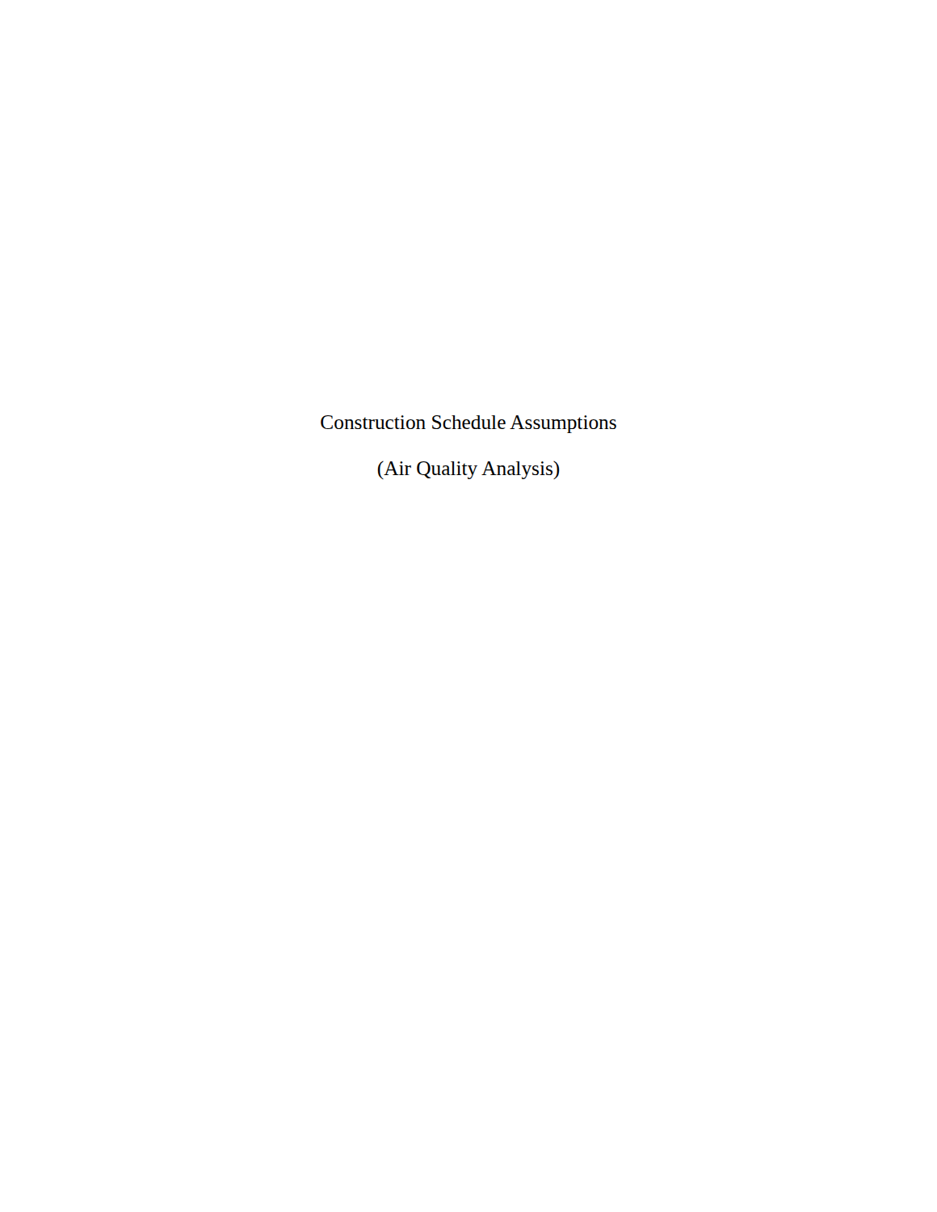Construction Schedule Assumptions
(Air Quality Analysis)